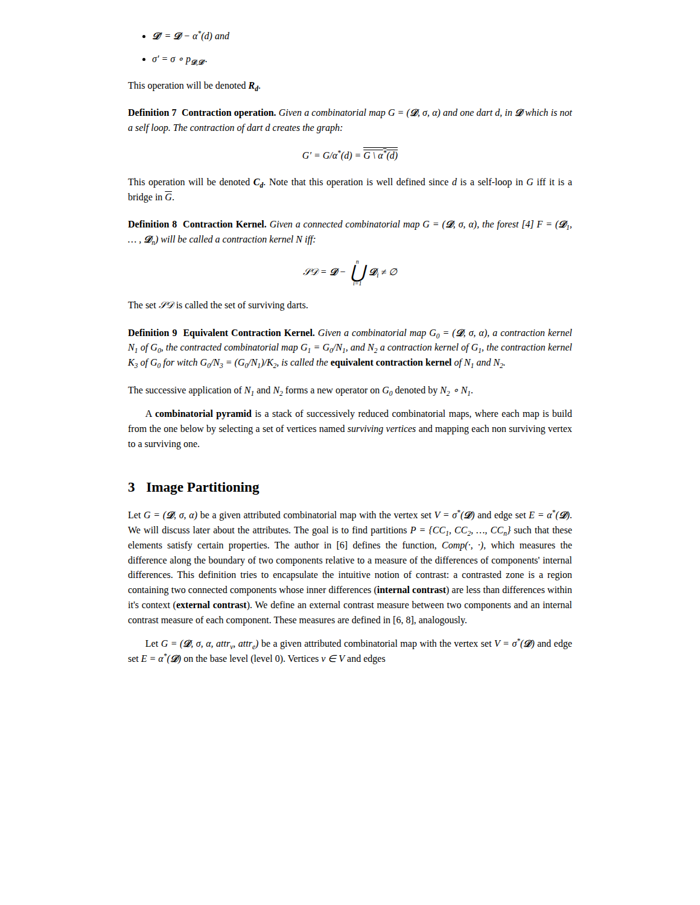𝒟′ = 𝒟 − α*(d) and
σ′ = σ ∘ p𝒟,𝒟′.
This operation will be denoted Rd.
Definition 7 Contraction operation. Given a combinatorial map G = (𝒟, σ, α) and one dart d, in 𝒟 which is not a self loop. The contraction of dart d creates the graph:
G′ = G/α*(d) = G \ α*(d)
This operation will be denoted Cd. Note that this operation is well defined since d is a self-loop in G iff it is a bridge in G.
Definition 8 Contraction Kernel. Given a connected combinatorial map G = (𝒟, σ, α), the forest [4] F = (𝒟1, … , 𝒟n) will be called a contraction kernel N iff:
𝒮𝒟 = 𝒟 − n⋃i=1 𝒟i ≠ ∅
The set 𝒮𝒟 is called the set of surviving darts.
Definition 9 Equivalent Contraction Kernel. Given a combinatorial map G0 = (𝒟, σ, α), a contraction kernel N1 of G0, the contracted combinatorial map G1 = G0/N1, and N2 a contraction kernel of G1, the contraction kernel K3 of G0 for witch G0/N3 = (G0/N1)/K2, is called the equivalent contraction kernel of N1 and N2.
The successive application of N1 and N2 forms a new operator on G0 denoted by N2 ∘ N1.
A combinatorial pyramid is a stack of successively reduced combinatorial maps, where each map is build from the one below by selecting a set of vertices named surviving vertices and mapping each non surviving vertex to a surviving one.
3 Image Partitioning
Let G = (𝒟, σ, α) be a given attributed combinatorial map with the vertex set V = σ*(𝒟) and edge set E = α*(𝒟). We will discuss later about the attributes. The goal is to find partitions P = {CC1, CC2, …, CCn} such that these elements satisfy certain properties. The author in [6] defines the function, Comp(·, ·), which measures the difference along the boundary of two components relative to a measure of the differences of components' internal differences. This definition tries to encapsulate the intuitive notion of contrast: a contrasted zone is a region containing two connected components whose inner differences (internal contrast) are less than differences within it's context (external contrast). We define an external contrast measure between two components and an internal contrast measure of each component. These measures are defined in [6, 8], analogously.
Let G = (𝒟, σ, α, attrv, attre) be a given attributed combinatorial map with the vertex set V = σ*(𝒟) and edge set E = α*(𝒟) on the base level (level 0). Vertices v ∈ V and edges